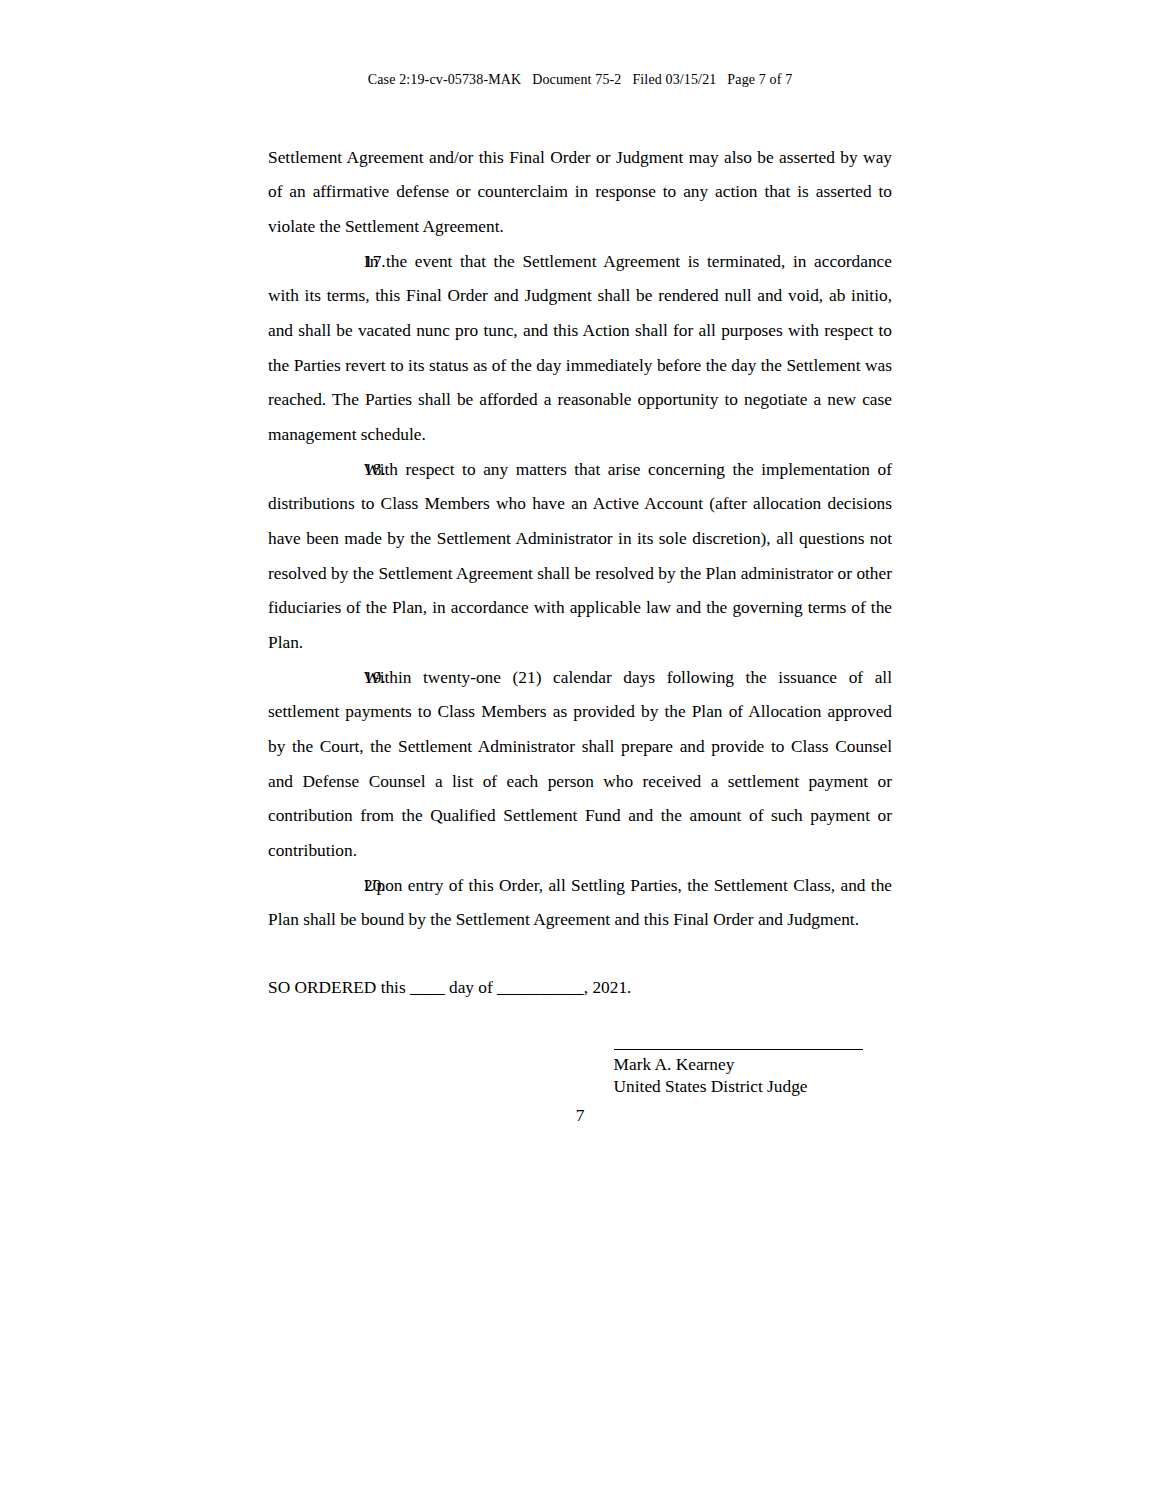Case 2:19-cv-05738-MAK Document 75-2 Filed 03/15/21 Page 7 of 7
Settlement Agreement and/or this Final Order or Judgment may also be asserted by way of an affirmative defense or counterclaim in response to any action that is asserted to violate the Settlement Agreement.
17. In the event that the Settlement Agreement is terminated, in accordance with its terms, this Final Order and Judgment shall be rendered null and void, ab initio, and shall be vacated nunc pro tunc, and this Action shall for all purposes with respect to the Parties revert to its status as of the day immediately before the day the Settlement was reached. The Parties shall be afforded a reasonable opportunity to negotiate a new case management schedule.
18. With respect to any matters that arise concerning the implementation of distributions to Class Members who have an Active Account (after allocation decisions have been made by the Settlement Administrator in its sole discretion), all questions not resolved by the Settlement Agreement shall be resolved by the Plan administrator or other fiduciaries of the Plan, in accordance with applicable law and the governing terms of the Plan.
19. Within twenty-one (21) calendar days following the issuance of all settlement payments to Class Members as provided by the Plan of Allocation approved by the Court, the Settlement Administrator shall prepare and provide to Class Counsel and Defense Counsel a list of each person who received a settlement payment or contribution from the Qualified Settlement Fund and the amount of such payment or contribution.
20. Upon entry of this Order, all Settling Parties, the Settlement Class, and the Plan shall be bound by the Settlement Agreement and this Final Order and Judgment.
SO ORDERED this ____ day of __________, 2021.
Mark A. Kearney
United States District Judge
7